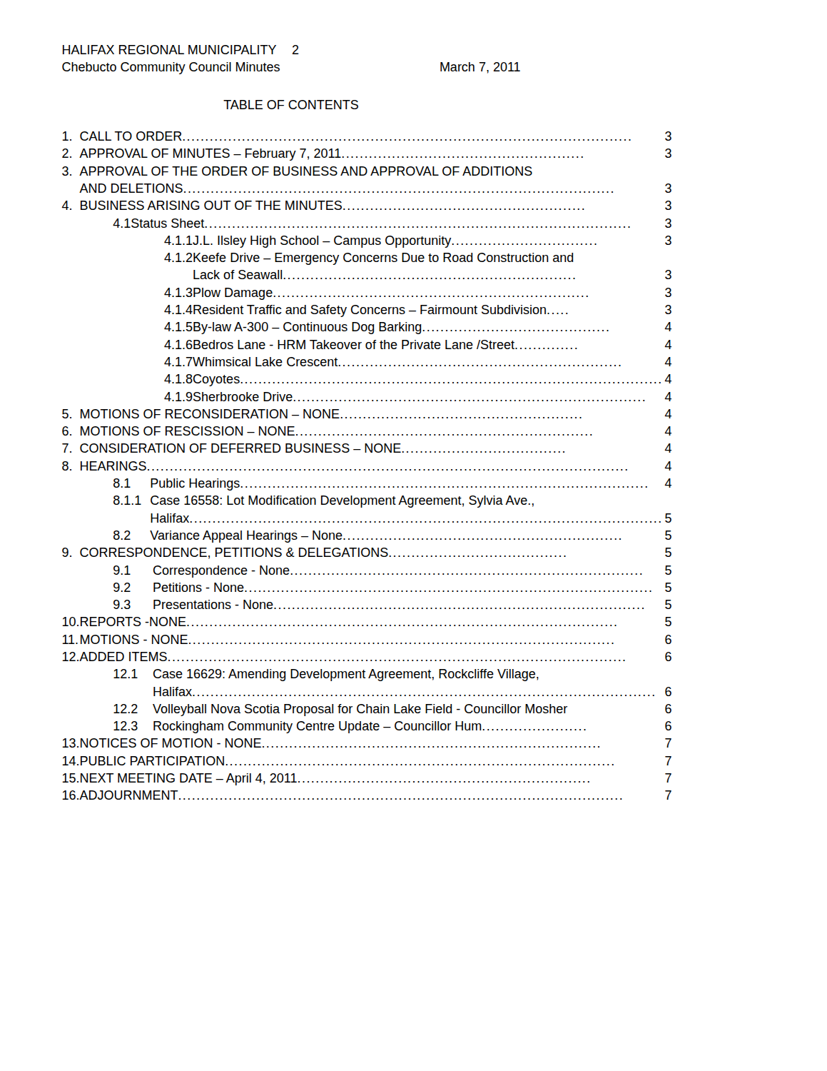HALIFAX REGIONAL MUNICIPALITY 2
Chebucto Community Council Minutes March 7, 2011
TABLE OF CONTENTS
| 1. | CALL TO ORDER .................................................................................................. 3 |
| 2. | APPROVAL OF MINUTES – February 7, 2011 ..................................................... 3 |
| 3. | APPROVAL OF THE ORDER OF BUSINESS AND APPROVAL OF ADDITIONS AND DELETIONS .............................................................................................. 3 |
| 4. | BUSINESS ARISING OUT OF THE MINUTES ..................................................... 3 |
| | / 4.1 / Status Sheet ............................................................................................. 3 / / / / 4.1.1 / J.L. Ilsley High School – Campus Opportunity ................................ 3 / / 4.1.2 / Keefe Drive – Emergency Concerns Due to Road Construction and Lack of Seawall ................................................................ 3 / / 4.1.3 / Plow Damage ..................................................................... 3 / / 4.1.4 / Resident Traffic and Safety Concerns – Fairmount Subdivision ..... 3 / / 4.1.5 / By-law A-300 – Continuous Dog Barking ......................................... 4 / / 4.1.6 / Bedros Lane - HRM Takeover of the Private Lane /Street .............. 4 / / 4.1.7 / Whimsical Lake Crescent .............................................................. 4 / / 4.1.8 / Coyotes ............................................................................................ 4 / / 4.1.9 / Sherbrooke Drive ............................................................................. 4 / / |
| 5. | MOTIONS OF RECONSIDERATION – NONE ..................................................... 4 |
| 6. | MOTIONS OF RESCISSION – NONE ................................................................. 4 |
| 7. | CONSIDERATION OF DEFERRED BUSINESS – NONE .................................... 4 |
| 8. | HEARINGS ......................................................................................................... 4 |
| | / 8.1 / Public Hearings ......................................................................................... 4 / / 8.1.1 / Case 16558: Lot Modification Development Agreement, Sylvia Ave., Halifax ....................................................................................................... 5 / / 8.2 / Variance Appeal Hearings – None ............................................................. 5 / |
| 9. | CORRESPONDENCE, PETITIONS & DELEGATIONS ....................................... 5 |
| | / 9.1 / Correspondence - None ............................................................................. 5 / / 9.2 / Petitions - None ......................................................................................... 5 / / 9.3 / Presentations - None ................................................................................. 5 / |
| 10. | REPORTS -NONE .............................................................................................. 5 |
| 11. | MOTIONS - NONE ............................................................................................. 6 |
| 12. | ADDED ITEMS .................................................................................................... 6 |
| | / 12.1 / Case 16629: Amending Development Agreement, Rockcliffe Village, Halifax ..................................................................................................... 6 / / 12.2 / Volleyball Nova Scotia Proposal for Chain Lake Field - Councillor Mosher 6 / / 12.3 / Rockingham Community Centre Update – Councillor Hum ....................... 6 / |
| 13. | NOTICES OF MOTION - NONE .......................................................................... 7 |
| 14. | PUBLIC PARTICIPATION ..................................................................................... 7 |
| 15. | NEXT MEETING DATE – April 4, 2011 ................................................................ 7 |
| 16. | ADJOURNMENT ................................................................................................. 7 |